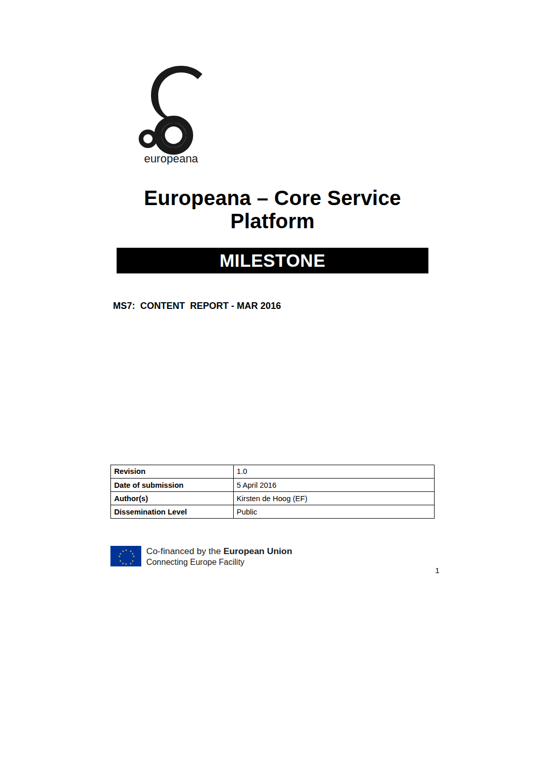europeana
Europeana – Core Service Platform
MILESTONE
MS7: CONTENT REPORT - MAR 2016
| Revision | 1.0 |
| Date of submission | 5 April 2016 |
| Author(s) | Kirsten de Hoog (EF) |
| Dissemination Level | Public |
★ ★ ★ ★ ★ ★ ★ ★ ★ ★ ★ ★
Co-financed by the European Union
Connecting Europe Facility
1